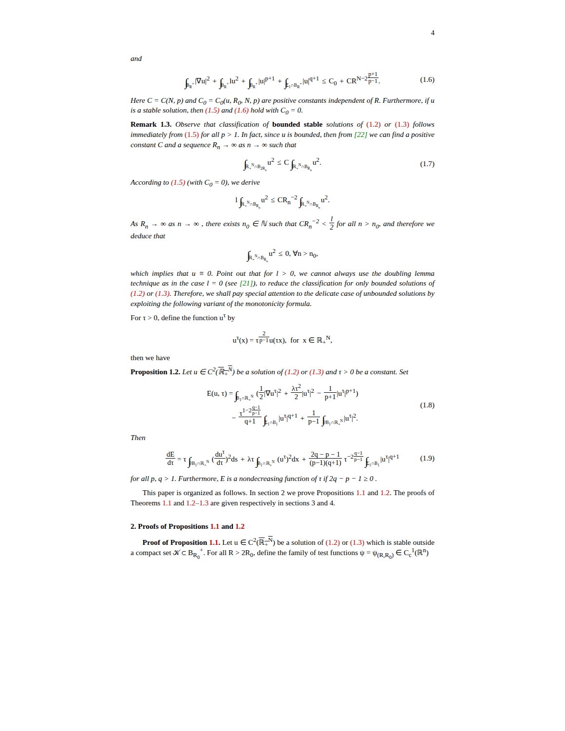4
and
∫BR+|∇u|2 + ∫BR+lu2 + ∫BR+|u|p+1 + ∫Σ1∩BR+|u|q+1 ≤ C0 + CRN−2p+1 p−1. (1.6)
Here C = C(N, p) and C0 = C0(u, R0, N, p) are positive constants independent of R. Furthermore, if u is a stable solution, then (1.5) and (1.6) hold with C0 = 0.
Remark 1.3. Observe that classification of bounded stable solutions of (1.2) or (1.3) follows immediately from (1.5) for all p > 1. In fact, since u is bounded, then from [22] we can find a positive constant C and a sequence Rn → ∞ as n → ∞ such that
∫ℝ+N∩B2Rnu2 ≤ C ∫ℝ+N∩BRnu2. (1.7)
According to (1.5) (with C0 = 0), we derive
l ∫ℝ+N∩BRnu2 ≤ CRn−2 ∫ℝ+N∩BRnu2.
As Rn → ∞ as n → ∞ , there exists n0 ∈ ℕ such that CRn−2 < l 2 for all n > n0, and therefore we deduce that
∫ℝ+N∩BRnu2 ≤ 0, ∀n > n0,
which implies that u ≡ 0. Point out that for l > 0, we cannot always use the doubling lemma technique as in the case l = 0 (see [21]), to reduce the classification for only bounded solutions of (1.2) or (1.3). Therefore, we shall pay special attention to the delicate case of unbounded solutions by exploiting the following variant of the monotonicity formula.
For τ > 0, define the function uτ by
uτ(x) = τ2 p−1u(τx), for x ∈ ℝ+N,
then we have
Proposition 1.2. Let u ∈ C2(ℝ+N) be a solution of (1.2) or (1.3) and τ > 0 be a constant. Set
E(u, τ) = ∫B1∩ℝ+N (12|∇uτ|2 + λτ22|uτ|2 − 1 p+1|uτ|p+1) − τ1−2q−1 p−1 q+1 ∫Σ1∩B1|uτ|q+1 + 1 p−1 ∫∂B1∩ℝ+N|uτ|2. (1.8)
Then
dE dτ = τ ∫∂B1∩ℝ+N (duτ dτ)2ds + λτ ∫B1∩ℝ+N (uτ)2dx + 2q − p − 1(p−1)(q+1) τ−2q−1 p−1 ∫Σ1∩B1|uτ|q+1 (1.9)
for all p, q > 1. Furthermore, E is a nondecreasing function of τ if 2q − p − 1 ≥ 0 .
This paper is organized as follows. In section 2 we prove Propositions 1.1 and 1.2. The proofs of Theorems 1.1 and 1.2–1.3 are given respectively in sections 3 and 4.
2. Proofs of Propositions 1.1 and 1.2
Proof of Proposition 1.1. Let u ∈ C2(ℝ+N) be a solution of (1.2) or (1.3) which is stable outside a compact set 𝒦 ⊂ BR0+. For all R > 2R0, define the family of test functions ψ = ψ(R,R0) ∈ Cc1(ℝn)